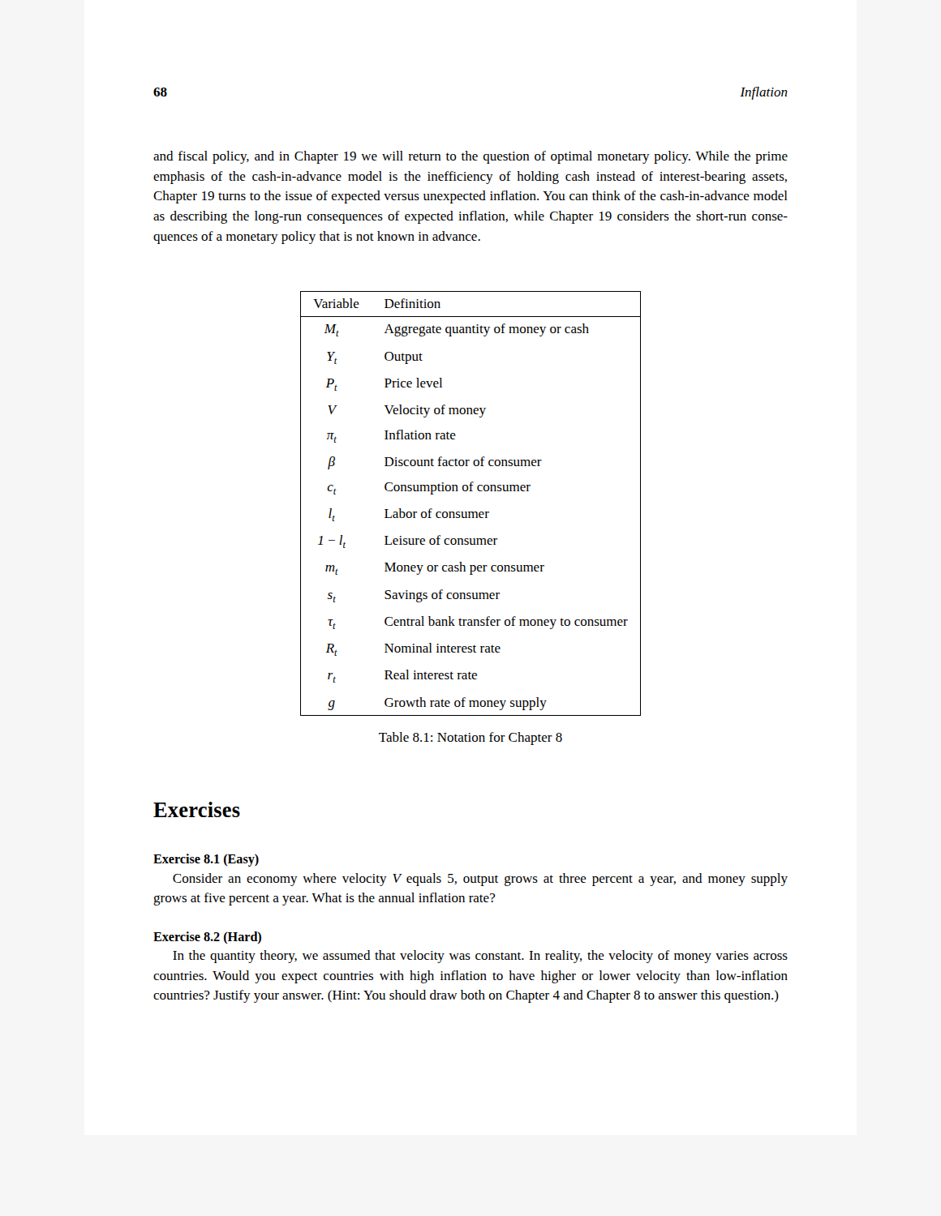68 Inflation
and fiscal policy, and in Chapter 19 we will return to the question of optimal monetary policy. While the prime emphasis of the cash-in-advance model is the inefficiency of holding cash instead of interest-bearing assets, Chapter 19 turns to the issue of expected versus unexpected inflation. You can think of the cash-in-advance model as describing the long-run consequences of expected inflation, while Chapter 19 considers the short-run consequences of a monetary policy that is not known in advance.
| Variable | Definition |
| --- | --- |
| M t | Aggregate quantity of money or cash |
| Y t | Output |
| P t | Price level |
| V | Velocity of money |
| π t | Inflation rate |
| β | Discount factor of consumer |
| c t | Consumption of consumer |
| l t | Labor of consumer |
| 1 − l t | Leisure of consumer |
| m t | Money or cash per consumer |
| s t | Savings of consumer |
| τ t | Central bank transfer of money to consumer |
| R t | Nominal interest rate |
| r t | Real interest rate |
| g | Growth rate of money supply |
Table 8.1: Notation for Chapter 8
Exercises
Exercise 8.1 (Easy)
Consider an economy where velocity V equals 5, output grows at three percent a year, and money supply grows at five percent a year. What is the annual inflation rate?
Exercise 8.2 (Hard)
In the quantity theory, we assumed that velocity was constant. In reality, the velocity of money varies across countries. Would you expect countries with high inflation to have higher or lower velocity than low-inflation countries? Justify your answer. (Hint: You should draw both on Chapter 4 and Chapter 8 to answer this question.)